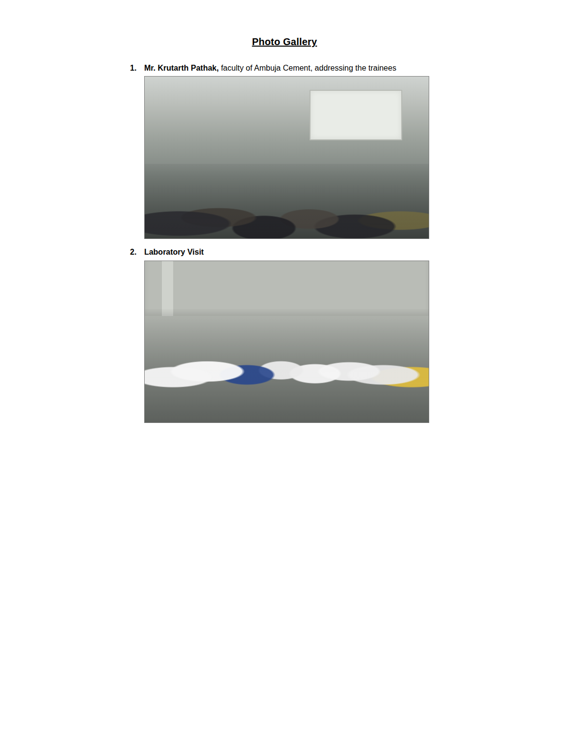Photo Gallery
1. Mr. Krutarth Pathak, faculty of Ambuja Cement, addressing the trainees
2. Laboratory Visit